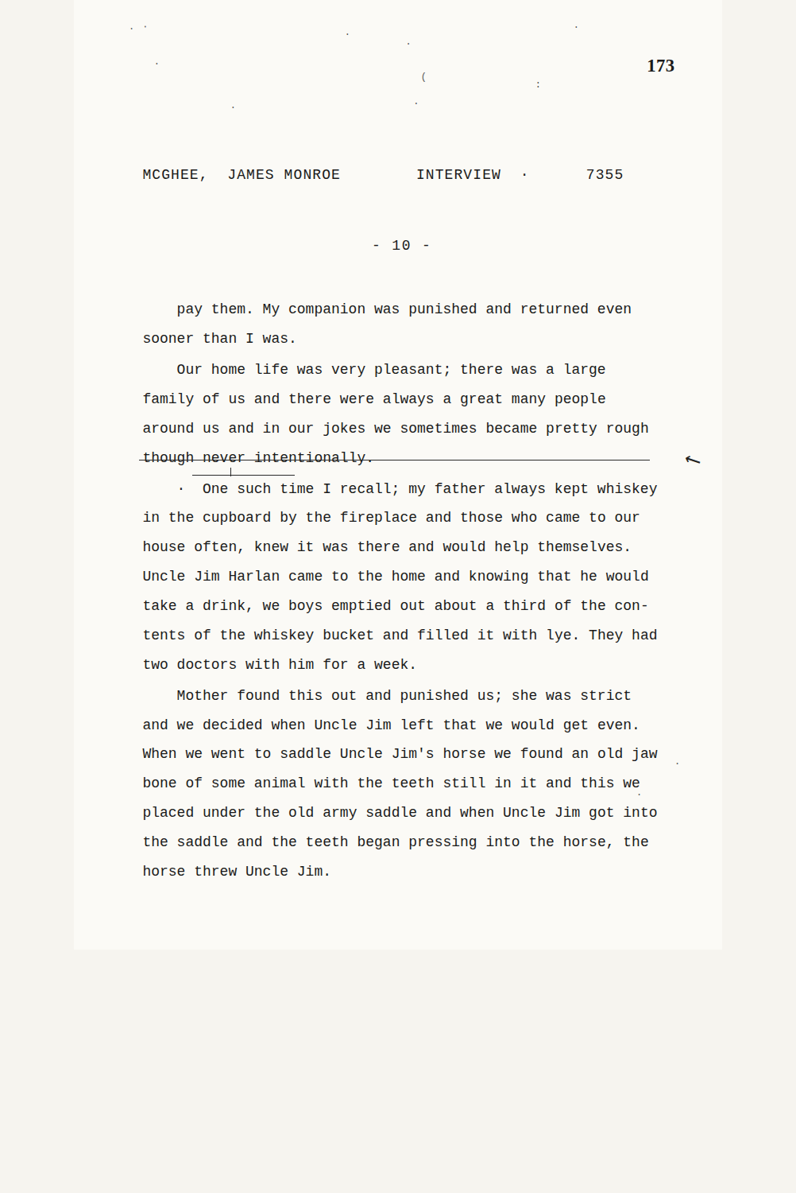173
· · · · · · ( : · · · ·
MCGHEE, JAMES MONROE INTERVIEW · 7355
- 10 -
pay them. My companion was punished and returned even sooner than I was.
Our home life was very pleasant; there was a large family of us and there were always a great many people around us and in our jokes we sometimes became pretty rough though never intentionally.
· One such time I recall; my father always kept whiskey in the cupboard by the fireplace and those who came to our house often, knew it was there and would help themselves. Uncle Jim Harlan came to the home and knowing that he would take a drink, we boys emptied out about a third of the con- tents of the whiskey bucket and filled it with lye. They had two doctors with him for a week.
Mother found this out and punished us; she was strict and we decided when Uncle Jim left that we would get even. When we went to saddle Uncle Jim's horse we found an old jaw bone of some animal with the teeth still in it and this we placed under the old army saddle and when Uncle Jim got into the saddle and the teeth began pressing into the horse, the horse threw Uncle Jim.
⟵